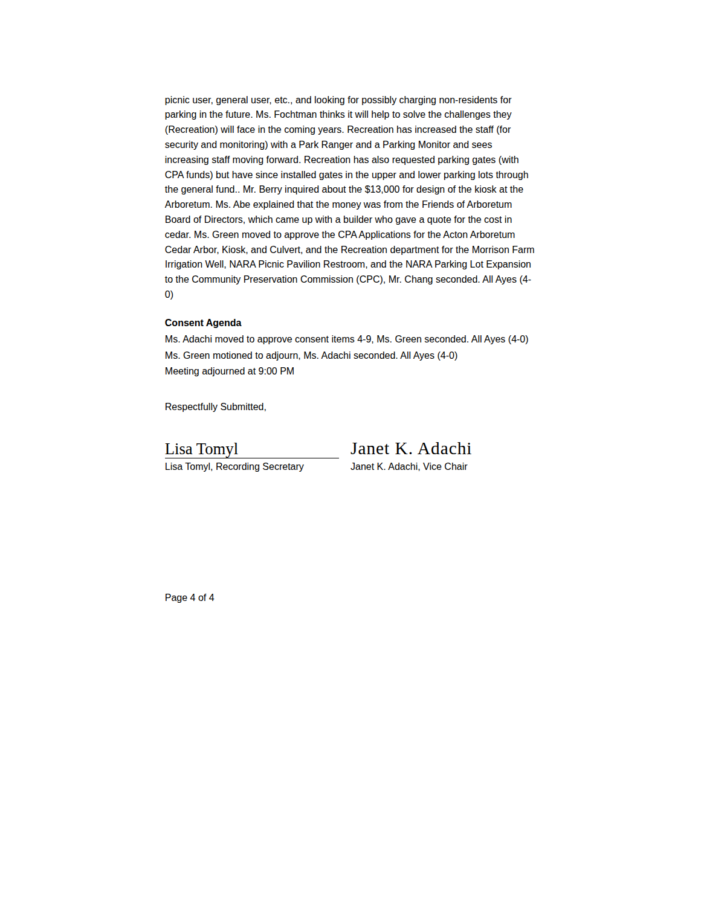picnic user, general user, etc., and looking for possibly charging non-residents for parking in the future. Ms. Fochtman thinks it will help to solve the challenges they (Recreation) will face in the coming years. Recreation has increased the staff (for security and monitoring) with a Park Ranger and a Parking Monitor and sees increasing staff moving forward. Recreation has also requested parking gates (with CPA funds) but have since installed gates in the upper and lower parking lots through the general fund.. Mr. Berry inquired about the $13,000 for design of the kiosk at the Arboretum. Ms. Abe explained that the money was from the Friends of Arboretum Board of Directors, which came up with a builder who gave a quote for the cost in cedar. Ms. Green moved to approve the CPA Applications for the Acton Arboretum Cedar Arbor, Kiosk, and Culvert, and the Recreation department for the Morrison Farm Irrigation Well, NARA Picnic Pavilion Restroom, and the NARA Parking Lot Expansion to the Community Preservation Commission (CPC), Mr. Chang seconded. All Ayes (4-0)
Consent Agenda
Ms. Adachi moved to approve consent items 4-9, Ms. Green seconded. All Ayes (4-0)
Ms. Green motioned to adjourn, Ms. Adachi seconded. All Ayes (4-0)
Meeting adjourned at 9:00 PM
Respectfully Submitted,
| Lisa Tomyl Lisa Tomyl, Recording Secretary | Janet K. Adachi Janet K. Adachi, Vice Chair |
Page 4 of 4